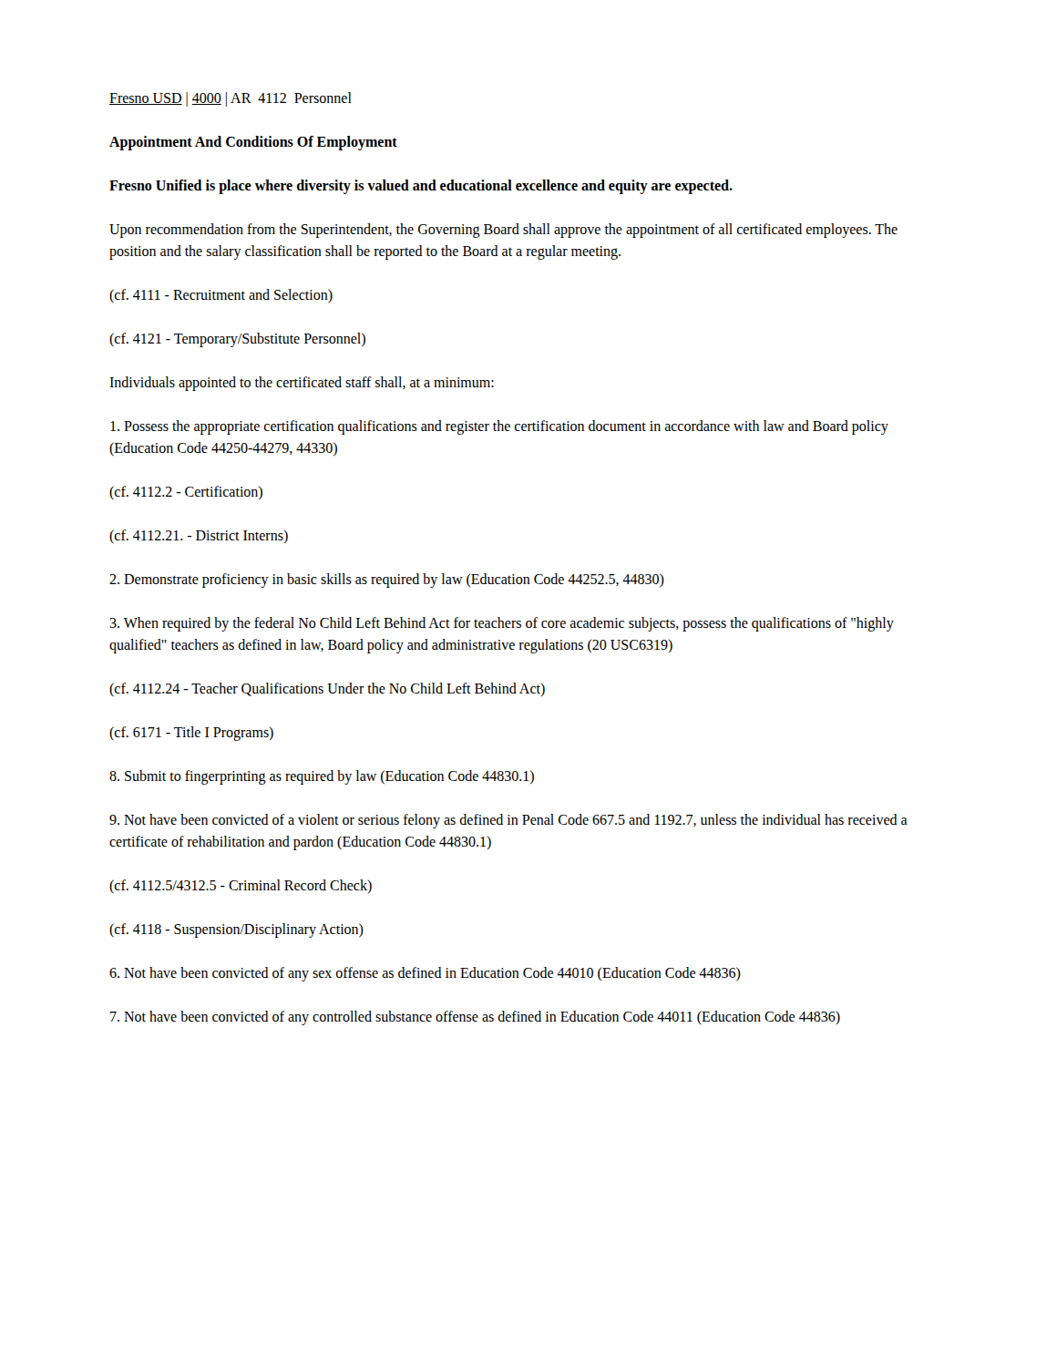Fresno USD | 4000 | AR 4112 Personnel
Appointment And Conditions Of Employment
Fresno Unified is place where diversity is valued and educational excellence and equity are expected.
Upon recommendation from the Superintendent, the Governing Board shall approve the appointment of all certificated employees. The position and the salary classification shall be reported to the Board at a regular meeting.
(cf. 4111 - Recruitment and Selection)
(cf. 4121 - Temporary/Substitute Personnel)
Individuals appointed to the certificated staff shall, at a minimum:
1. Possess the appropriate certification qualifications and register the certification document in accordance with law and Board policy (Education Code 44250-44279, 44330)
(cf. 4112.2 - Certification)
(cf. 4112.21. - District Interns)
2. Demonstrate proficiency in basic skills as required by law (Education Code 44252.5, 44830)
3. When required by the federal No Child Left Behind Act for teachers of core academic subjects, possess the qualifications of "highly qualified" teachers as defined in law, Board policy and administrative regulations (20 USC6319)
(cf. 4112.24 - Teacher Qualifications Under the No Child Left Behind Act)
(cf. 6171 - Title I Programs)
8. Submit to fingerprinting as required by law (Education Code 44830.1)
9. Not have been convicted of a violent or serious felony as defined in Penal Code 667.5 and 1192.7, unless the individual has received a certificate of rehabilitation and pardon (Education Code 44830.1)
(cf. 4112.5/4312.5 - Criminal Record Check)
(cf. 4118 - Suspension/Disciplinary Action)
6. Not have been convicted of any sex offense as defined in Education Code 44010 (Education Code 44836)
7. Not have been convicted of any controlled substance offense as defined in Education Code 44011 (Education Code 44836)